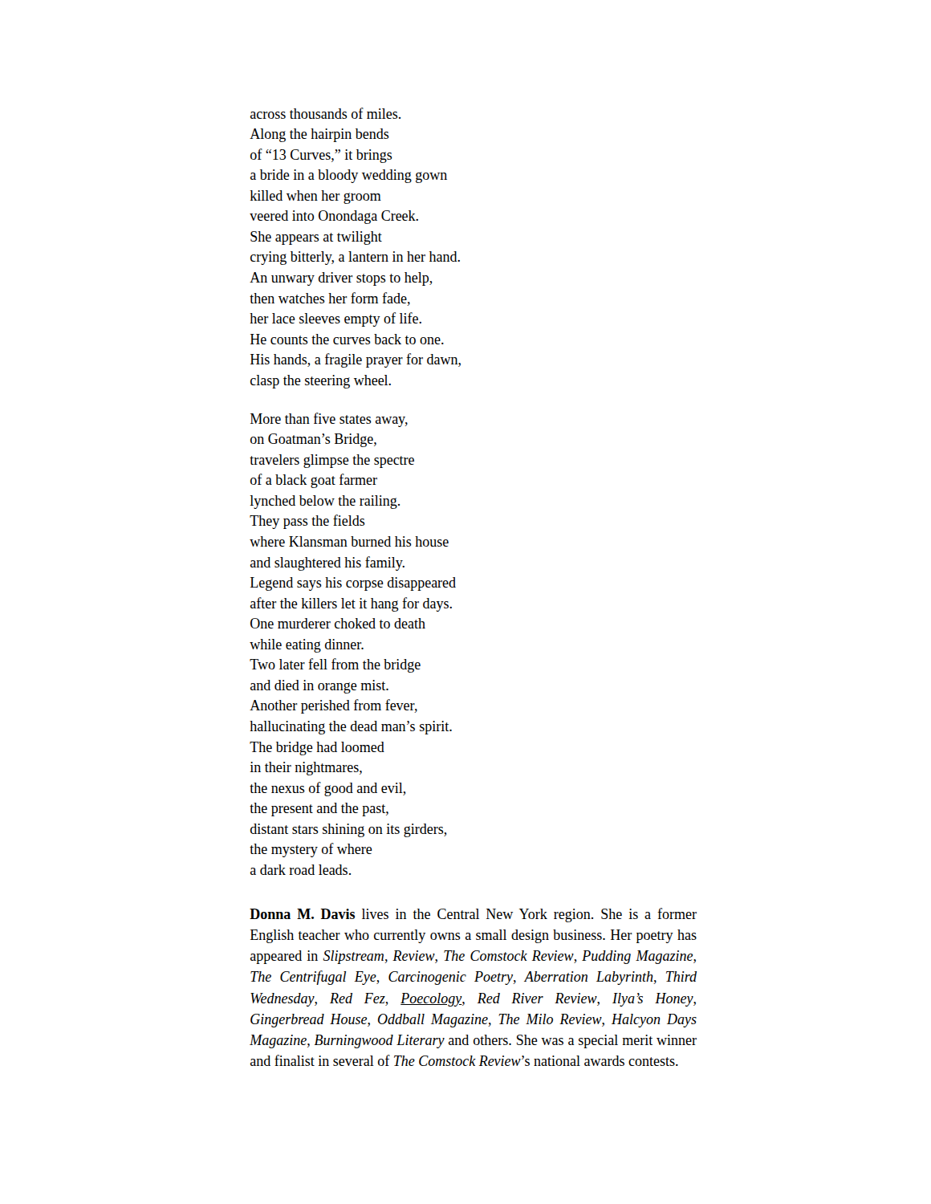across thousands of miles.
Along the hairpin bends
of “13 Curves,” it brings
a bride in a bloody wedding gown
killed when her groom
veered into Onondaga Creek.
She appears at twilight
crying bitterly, a lantern in her hand.
An unwary driver stops to help,
then watches her form fade,
her lace sleeves empty of life.
He counts the curves back to one.
His hands, a fragile prayer for dawn,
clasp the steering wheel.
More than five states away,
on Goatman’s Bridge,
travelers glimpse the spectre
of a black goat farmer
lynched below the railing.
They pass the fields
where Klansman burned his house
and slaughtered his family.
Legend says his corpse disappeared
after the killers let it hang for days.
One murderer choked to death
while eating dinner.
Two later fell from the bridge
and died in orange mist.
Another perished from fever,
hallucinating the dead man’s spirit.
The bridge had loomed
in their nightmares,
the nexus of good and evil,
the present and the past,
distant stars shining on its girders,
the mystery of where
a dark road leads.
Donna M. Davis lives in the Central New York region. She is a former English teacher who currently owns a small design business. Her poetry has appeared in Slipstream, Review, The Comstock Review, Pudding Magazine, The Centrifugal Eye, Carcinogenic Poetry, Aberration Labyrinth, Third Wednesday, Red Fez, Poecology, Red River Review, Ilya’s Honey, Gingerbread House, Oddball Magazine, The Milo Review, Halcyon Days Magazine, Burningwood Literary and others. She was a special merit winner and finalist in several of The Comstock Review’s national awards contests.